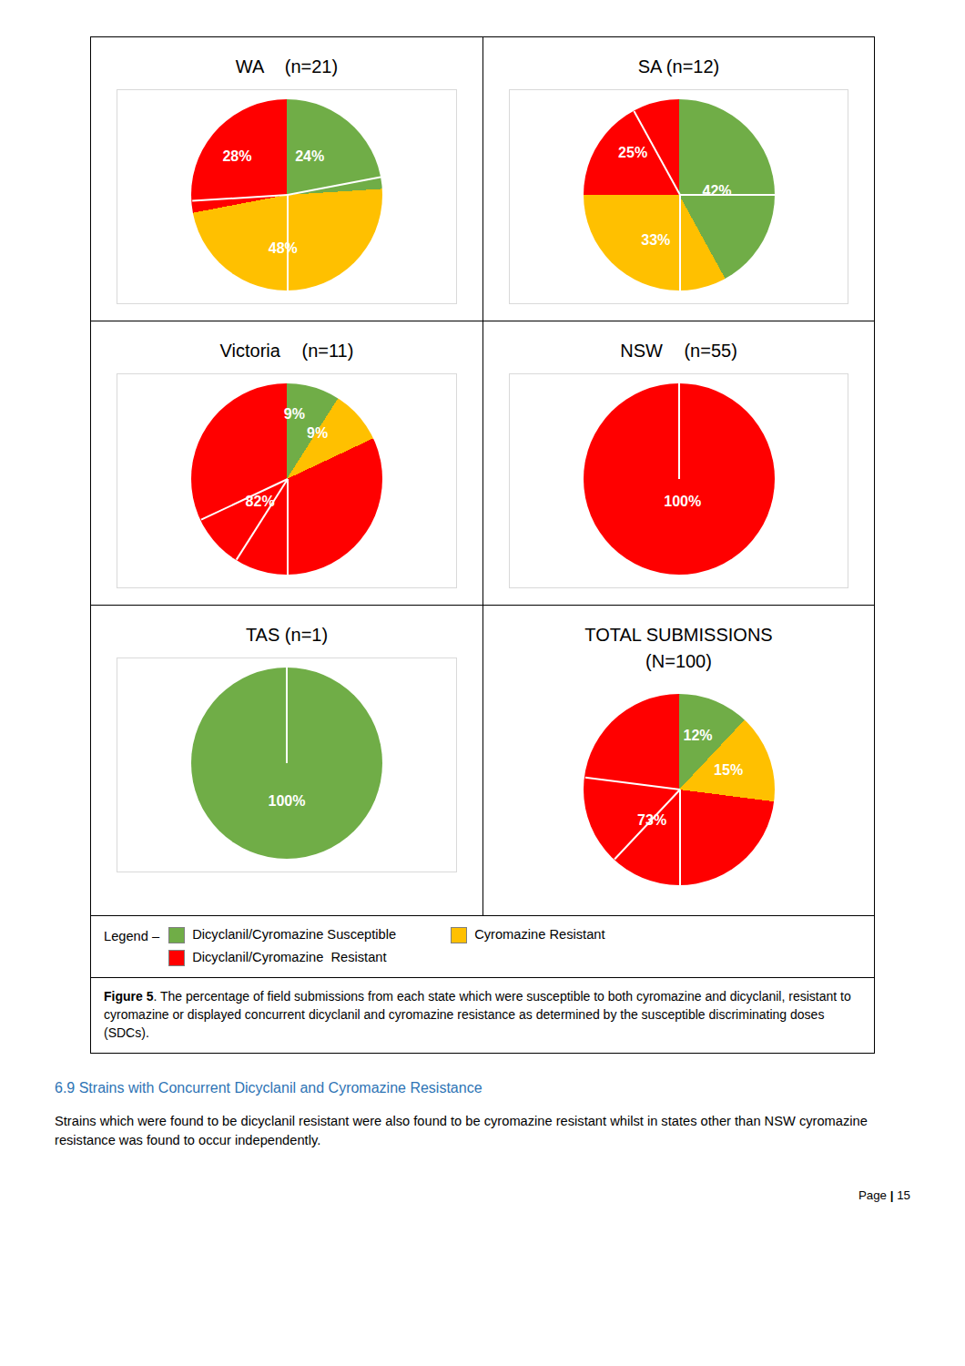WA (n=21)
24% 48% 28%
SA (n=12)
42% 33% 25%
Victoria (n=11)
9% 9% 82%
NSW (n=55)
100%
TAS (n=1)
100%
TOTAL SUBMISSIONS
(N=100)
12% 15% 73%
Legend –
Dicyclanil/Cyromazine Susceptible
Dicyclanil/Cyromazine Resistant
Cyromazine Resistant
Figure 5. The percentage of field submissions from each state which were susceptible to both cyromazine and dicyclanil, resistant to cyromazine or displayed concurrent dicyclanil and cyromazine resistance as determined by the susceptible discriminating doses (SDCs).
6.9 Strains with Concurrent Dicyclanil and Cyromazine Resistance
Strains which were found to be dicyclanil resistant were also found to be cyromazine resistant whilst in states other than NSW cyromazine resistance was found to occur independently.
Page | 15